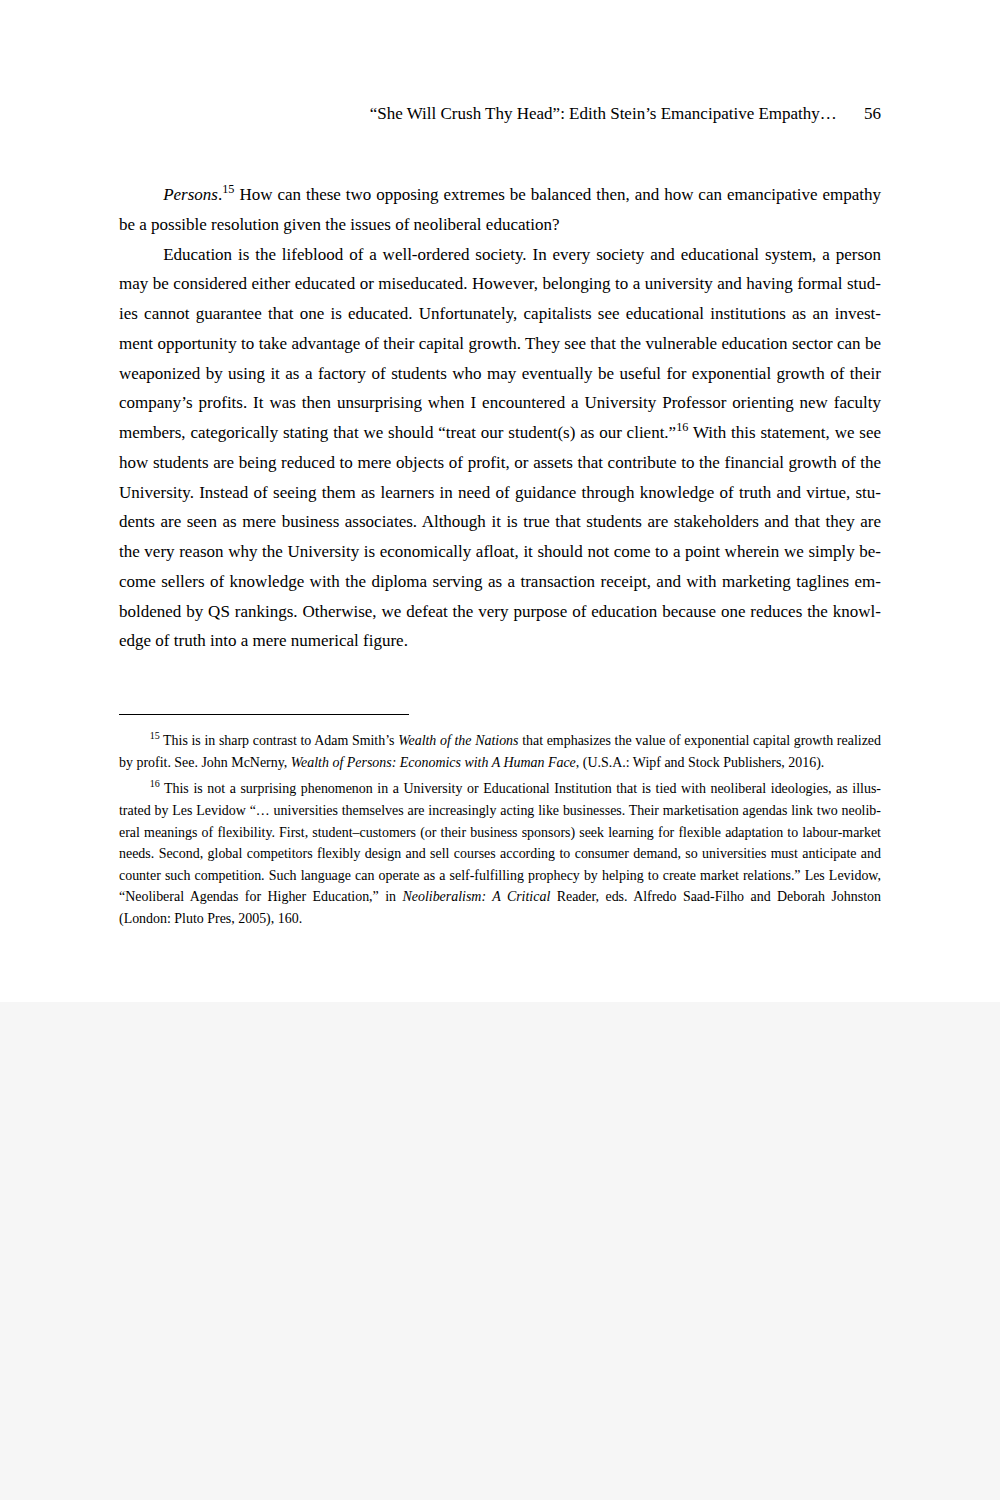“She Will Crush Thy Head”: Edith Stein’s Emancipative Empathy…56
Persons.15 How can these two opposing extremes be balanced then, and how can emancipative empathy be a possible resolution given the issues of neoliberal education?
Education is the lifeblood of a well-ordered society. In every society and educational system, a person may be considered either educated or miseducated. However, belonging to a university and having formal studies cannot guarantee that one is educated. Unfortunately, capitalists see educational institutions as an investment opportunity to take advantage of their capital growth. They see that the vulnerable education sector can be weaponized by using it as a factory of students who may eventually be useful for exponential growth of their company’s profits. It was then unsurprising when I encountered a University Professor orienting new faculty members, categorically stating that we should “treat our student(s) as our client.”16 With this statement, we see how students are being reduced to mere objects of profit, or assets that contribute to the financial growth of the University. Instead of seeing them as learners in need of guidance through knowledge of truth and virtue, students are seen as mere business associates. Although it is true that students are stakeholders and that they are the very reason why the University is economically afloat, it should not come to a point wherein we simply become sellers of knowledge with the diploma serving as a transaction receipt, and with marketing taglines emboldened by QS rankings. Otherwise, we defeat the very purpose of education because one reduces the knowledge of truth into a mere numerical figure.
15 This is in sharp contrast to Adam Smith’s Wealth of the Nations that emphasizes the value of exponential capital growth realized by profit. See. John McNerny, Wealth of Persons: Economics with A Human Face, (U.S.A.: Wipf and Stock Publishers, 2016).
16 This is not a surprising phenomenon in a University or Educational Institution that is tied with neoliberal ideologies, as illustrated by Les Levidow “… universities themselves are increasingly acting like businesses. Their marketisation agendas link two neoliberal meanings of flexibility. First, student–customers (or their business sponsors) seek learning for flexible adaptation to labour-market needs. Second, global competitors flexibly design and sell courses according to consumer demand, so universities must anticipate and counter such competition. Such language can operate as a self-fulfilling prophecy by helping to create market relations.” Les Levidow, “Neoliberal Agendas for Higher Education,” in Neoliberalism: A Critical Reader, eds. Alfredo Saad-Filho and Deborah Johnston (London: Pluto Pres, 2005), 160.